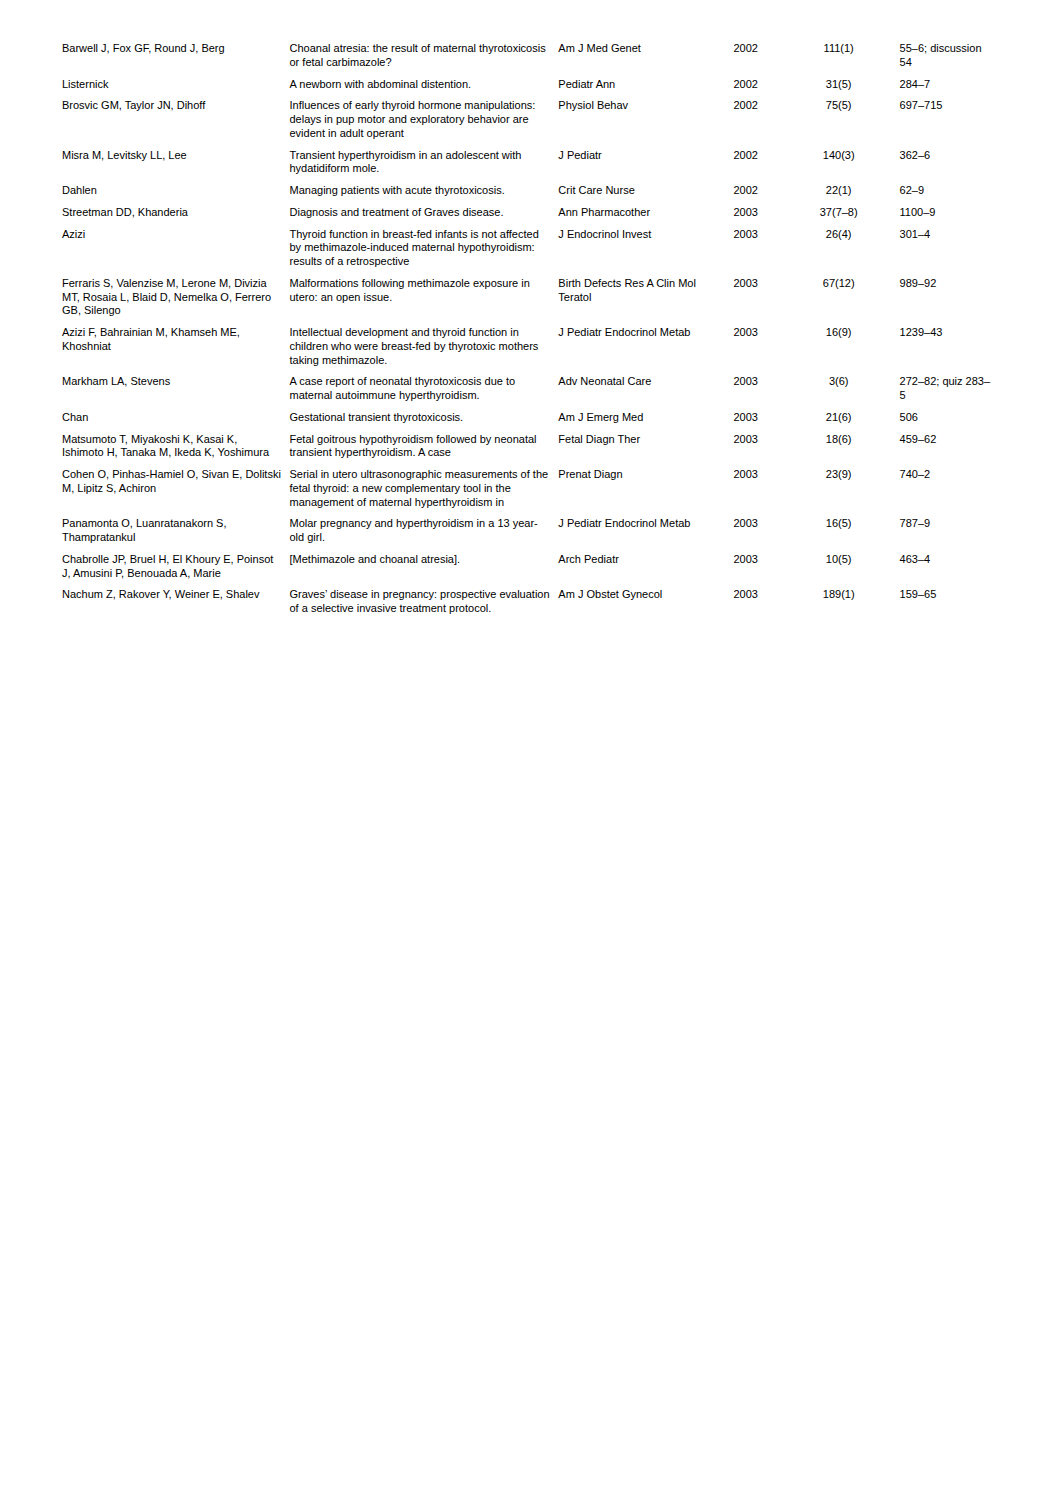| Barwell J, Fox GF, Round J, Berg | Choanal atresia: the result of maternal thyrotoxicosis or fetal carbimazole? | Am J Med Genet | 2002 | 111(1) | 55–6; discussion 54 |
| Listernick | A newborn with abdominal distention. | Pediatr Ann | 2002 | 31(5) | 284–7 |
| Brosvic GM, Taylor JN, Dihoff | Influences of early thyroid hormone manipulations: delays in pup motor and exploratory behavior are evident in adult operant | Physiol Behav | 2002 | 75(5) | 697–715 |
| Misra M, Levitsky LL, Lee | Transient hyperthyroidism in an adolescent with hydatidiform mole. | J Pediatr | 2002 | 140(3) | 362–6 |
| Dahlen | Managing patients with acute thyrotoxicosis. | Crit Care Nurse | 2002 | 22(1) | 62–9 |
| Streetman DD, Khanderia | Diagnosis and treatment of Graves disease. | Ann Pharmacother | 2003 | 37(7–8) | 1100–9 |
| Azizi | Thyroid function in breast-fed infants is not affected by methimazole-induced maternal hypothyroidism: results of a retrospective | J Endocrinol Invest | 2003 | 26(4) | 301–4 |
| Ferraris S, Valenzise M, Lerone M, Divizia MT, Rosaia L, Blaid D, Nemelka O, Ferrero GB, Silengo | Malformations following methimazole exposure in utero: an open issue. | Birth Defects Res A Clin Mol Teratol | 2003 | 67(12) | 989–92 |
| Azizi F, Bahrainian M, Khamseh ME, Khoshniat | Intellectual development and thyroid function in children who were breast-fed by thyrotoxic mothers taking methimazole. | J Pediatr Endocrinol Metab | 2003 | 16(9) | 1239–43 |
| Markham LA, Stevens | A case report of neonatal thyrotoxicosis due to maternal autoimmune hyperthyroidism. | Adv Neonatal Care | 2003 | 3(6) | 272–82; quiz 283–5 |
| Chan | Gestational transient thyrotoxicosis. | Am J Emerg Med | 2003 | 21(6) | 506 |
| Matsumoto T, Miyakoshi K, Kasai K, Ishimoto H, Tanaka M, Ikeda K, Yoshimura | Fetal goitrous hypothyroidism followed by neonatal transient hyperthyroidism. A case | Fetal Diagn Ther | 2003 | 18(6) | 459–62 |
| Cohen O, Pinhas-Hamiel O, Sivan E, Dolitski M, Lipitz S, Achiron | Serial in utero ultrasonographic measurements of the fetal thyroid: a new complementary tool in the management of maternal hyperthyroidism in | Prenat Diagn | 2003 | 23(9) | 740–2 |
| Panamonta O, Luanratanakorn S, Thampratankul | Molar pregnancy and hyperthyroidism in a 13 year-old girl. | J Pediatr Endocrinol Metab | 2003 | 16(5) | 787–9 |
| Chabrolle JP, Bruel H, El Khoury E, Poinsot J, Amusini P, Benouada A, Marie | [Methimazole and choanal atresia]. | Arch Pediatr | 2003 | 10(5) | 463–4 |
| Nachum Z, Rakover Y, Weiner E, Shalev | Graves’ disease in pregnancy: prospective evaluation of a selective invasive treatment protocol. | Am J Obstet Gynecol | 2003 | 189(1) | 159–65 |